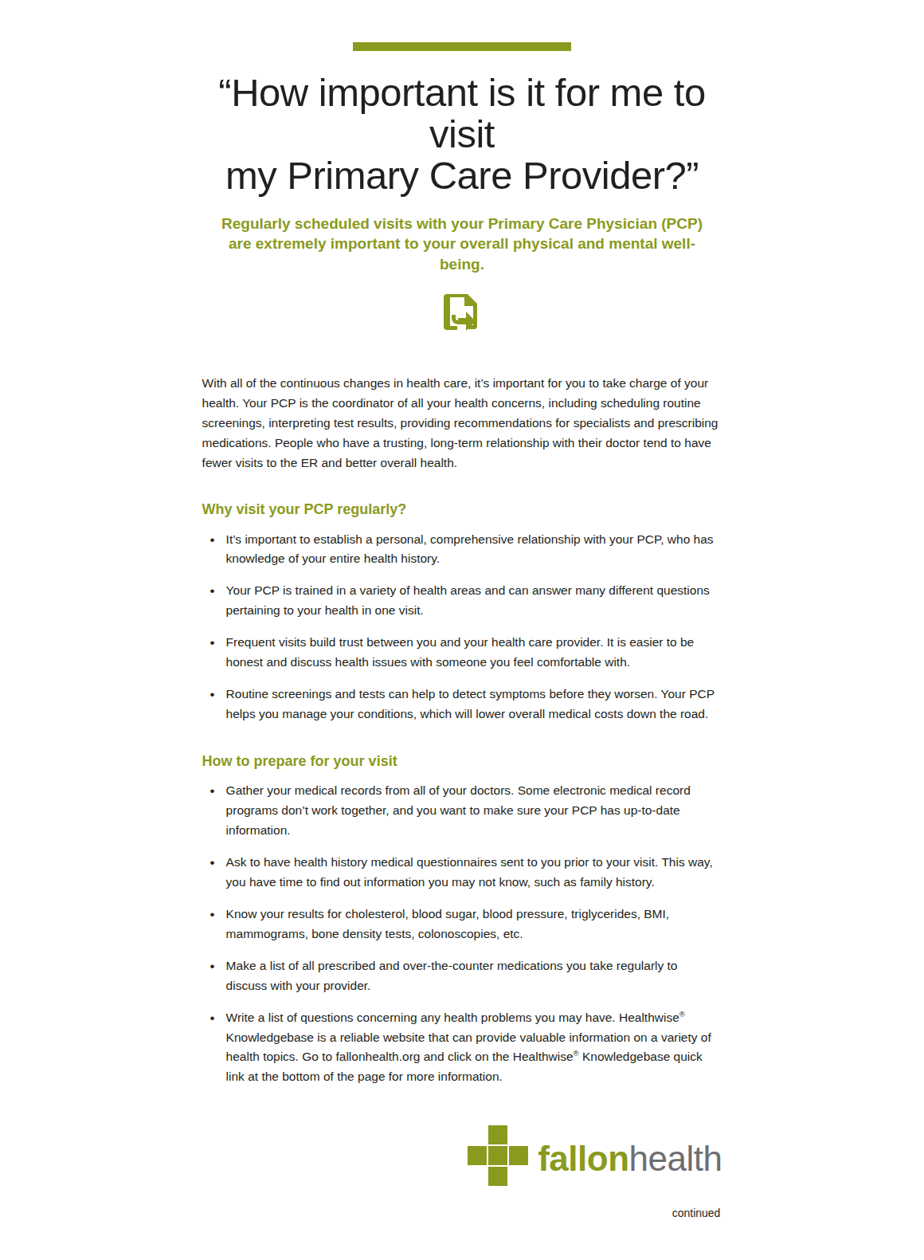“How important is it for me to visit
my Primary Care Provider?”
Regularly scheduled visits with your Primary Care Physician (PCP) are extremely important to your overall physical and mental well-being.
With all of the continuous changes in health care, it’s important for you to take charge of your health. Your PCP is the coordinator of all your health concerns, including scheduling routine screenings, interpreting test results, providing recommendations for specialists and prescribing medications. People who have a trusting, long-term relationship with their doctor tend to have fewer visits to the ER and better overall health.
Why visit your PCP regularly?
It’s important to establish a personal, comprehensive relationship with your PCP, who has knowledge of your entire health history.
Your PCP is trained in a variety of health areas and can answer many different questions pertaining to your health in one visit.
Frequent visits build trust between you and your health care provider. It is easier to be honest and discuss health issues with someone you feel comfortable with.
Routine screenings and tests can help to detect symptoms before they worsen. Your PCP helps you manage your conditions, which will lower overall medical costs down the road.
How to prepare for your visit
Gather your medical records from all of your doctors. Some electronic medical record programs don’t work together, and you want to make sure your PCP has up-to-date information.
Ask to have health history medical questionnaires sent to you prior to your visit. This way, you have time to find out information you may not know, such as family history.
Know your results for cholesterol, blood sugar, blood pressure, triglycerides, BMI, mammograms, bone density tests, colonoscopies, etc.
Make a list of all prescribed and over-the-counter medications you take regularly to discuss with your provider.
Write a list of questions concerning any health problems you may have. Healthwise® Knowledgebase is a reliable website that can provide valuable information on a variety of health topics. Go to fallonhealth.org and click on the Healthwise® Knowledgebase quick link at the bottom of the page for more information.
fallon health
continued